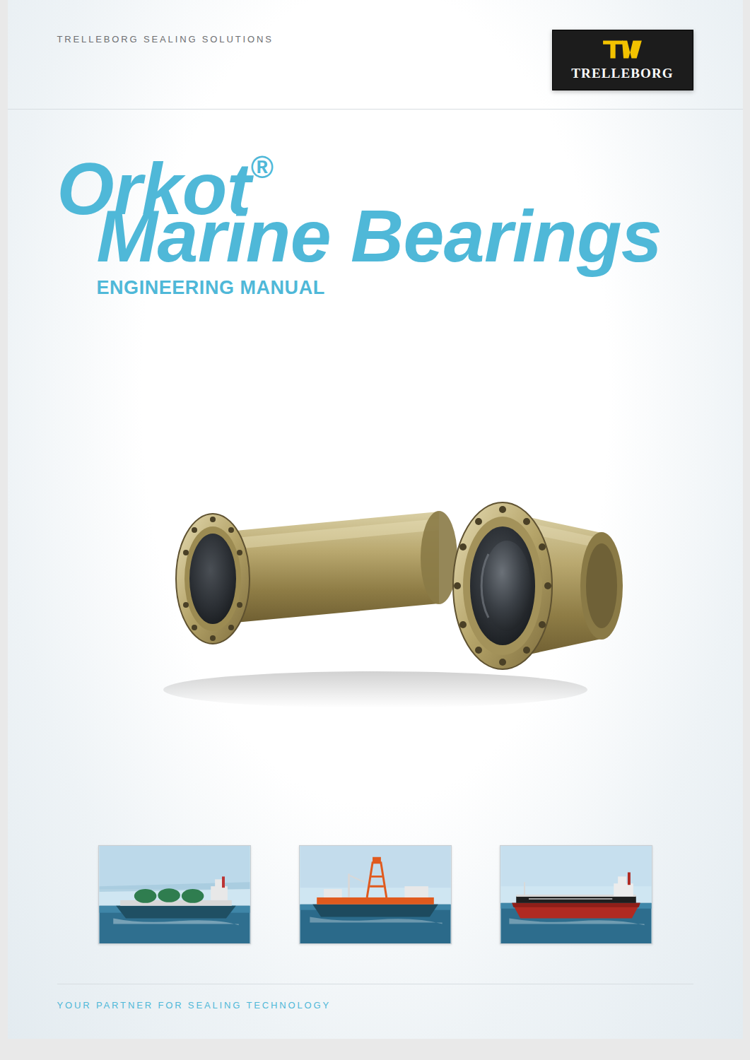Trelleborg Sealing Solutions
TRELLEBORG
Orkot® Marine Bearings
Engineering Manual
Your partner for sealing technology